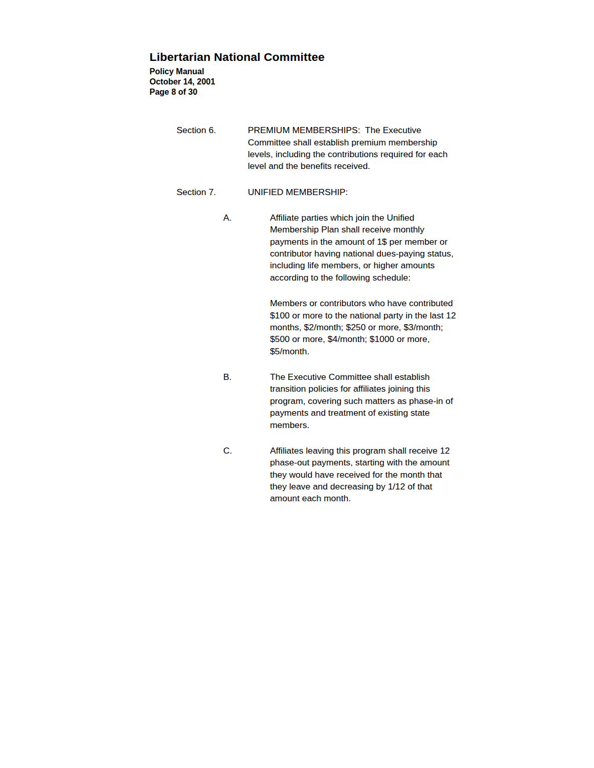Libertarian National Committee
Policy Manual
October 14, 2001
Page 8 of 30
Section 6.
PREMIUM MEMBERSHIPS: The Executive Committee shall establish premium membership levels, including the contributions required for each level and the benefits received.
Section 7.
UNIFIED MEMBERSHIP:
A.
Affiliate parties which join the Unified Membership Plan shall receive monthly payments in the amount of 1$ per member or contributor having national dues-paying status, including life members, or higher amounts according to the following schedule:
Members or contributors who have contributed $100 or more to the national party in the last 12 months, $2/month; $250 or more, $3/month; $500 or more, $4/month; $1000 or more, $5/month.
B.
The Executive Committee shall establish transition policies for affiliates joining this program, covering such matters as phase-in of payments and treatment of existing state members.
C.
Affiliates leaving this program shall receive 12 phase-out payments, starting with the amount they would have received for the month that they leave and decreasing by 1/12 of that amount each month.